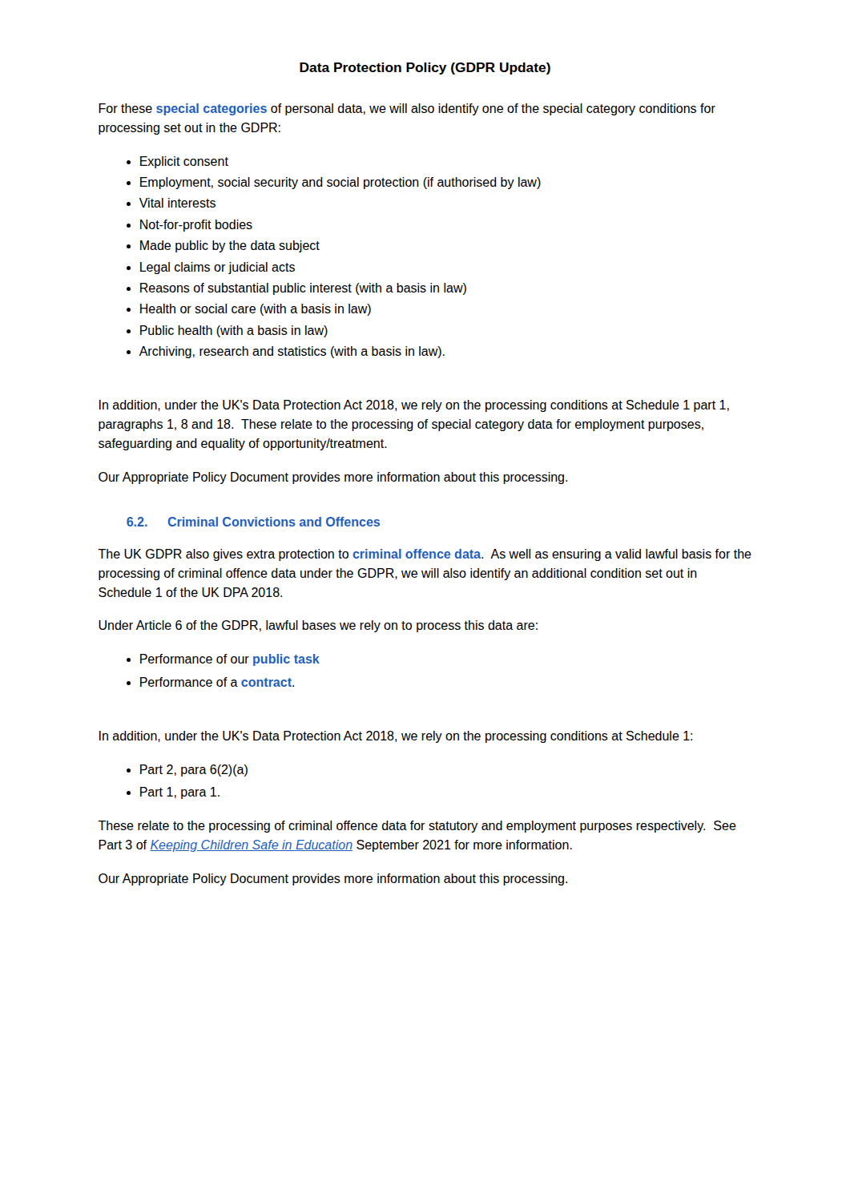Data Protection Policy (GDPR Update)
For these special categories of personal data, we will also identify one of the special category conditions for processing set out in the GDPR:
Explicit consent
Employment, social security and social protection (if authorised by law)
Vital interests
Not-for-profit bodies
Made public by the data subject
Legal claims or judicial acts
Reasons of substantial public interest (with a basis in law)
Health or social care (with a basis in law)
Public health (with a basis in law)
Archiving, research and statistics (with a basis in law).
In addition, under the UK's Data Protection Act 2018, we rely on the processing conditions at Schedule 1 part 1, paragraphs 1, 8 and 18. These relate to the processing of special category data for employment purposes, safeguarding and equality of opportunity/treatment.
Our Appropriate Policy Document provides more information about this processing.
6.2. Criminal Convictions and Offences
The UK GDPR also gives extra protection to criminal offence data. As well as ensuring a valid lawful basis for the processing of criminal offence data under the GDPR, we will also identify an additional condition set out in Schedule 1 of the UK DPA 2018.
Under Article 6 of the GDPR, lawful bases we rely on to process this data are:
Performance of our public task
Performance of a contract.
In addition, under the UK's Data Protection Act 2018, we rely on the processing conditions at Schedule 1:
Part 2, para 6(2)(a)
Part 1, para 1.
These relate to the processing of criminal offence data for statutory and employment purposes respectively. See Part 3 of Keeping Children Safe in Education September 2021 for more information.
Our Appropriate Policy Document provides more information about this processing.